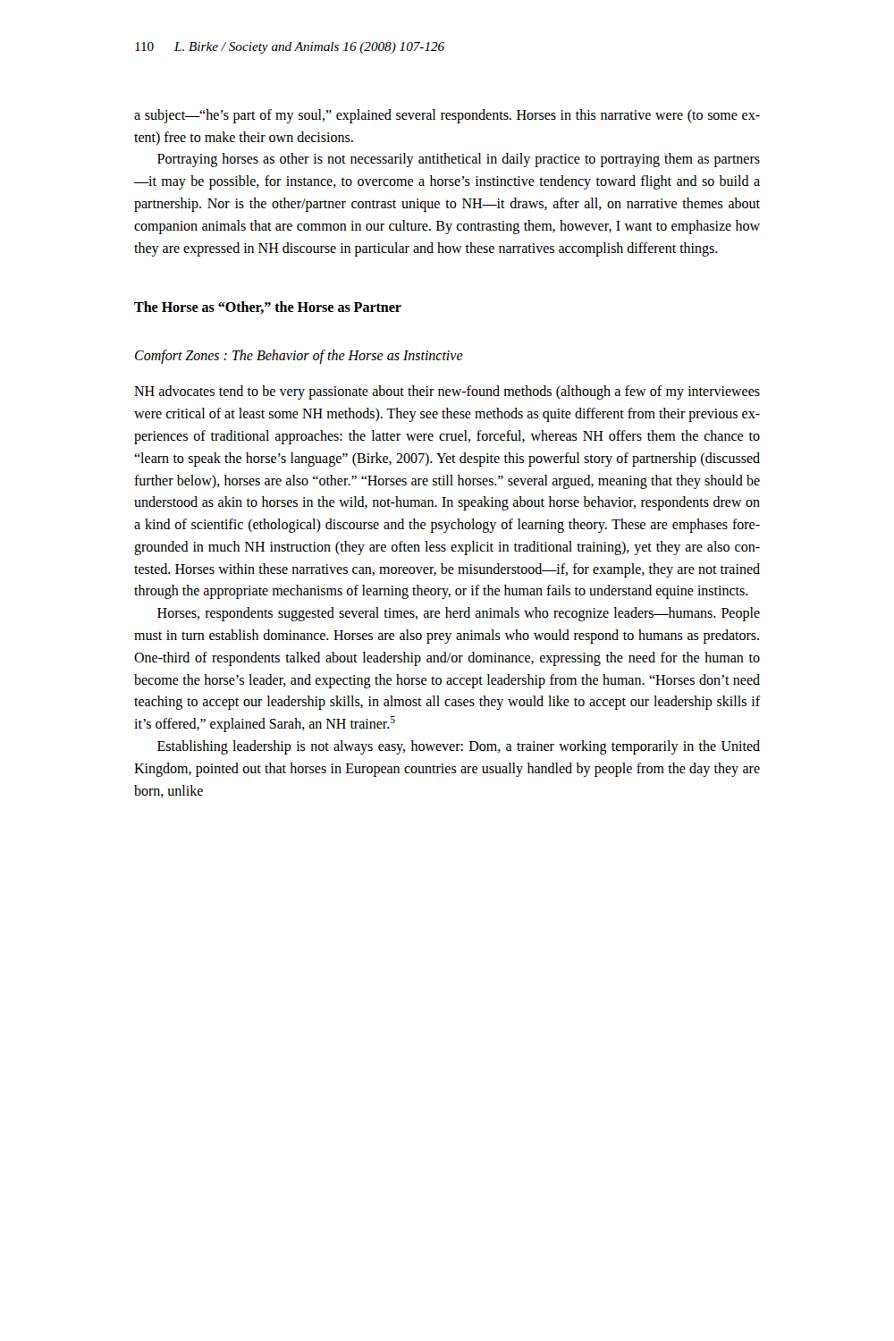110 L. Birke / Society and Animals 16 (2008) 107-126
a subject—“he’s part of my soul,” explained several respondents. Horses in this narrative were (to some extent) free to make their own decisions.
Portraying horses as other is not necessarily antithetical in daily practice to portraying them as partners—it may be possible, for instance, to overcome a horse’s instinctive tendency toward flight and so build a partnership. Nor is the other/partner contrast unique to NH—it draws, after all, on narrative themes about companion animals that are common in our culture. By contrasting them, however, I want to emphasize how they are expressed in NH discourse in particular and how these narratives accomplish different things.
The Horse as “Other,” the Horse as Partner
Comfort Zones : The Behavior of the Horse as Instinctive
NH advocates tend to be very passionate about their new-found methods (although a few of my interviewees were critical of at least some NH methods). They see these methods as quite different from their previous experiences of traditional approaches: the latter were cruel, forceful, whereas NH offers them the chance to “learn to speak the horse’s language” (Birke, 2007). Yet despite this powerful story of partnership (discussed further below), horses are also “other.” “Horses are still horses.” several argued, meaning that they should be understood as akin to horses in the wild, not-human. In speaking about horse behavior, respondents drew on a kind of scientific (ethological) discourse and the psychology of learning theory. These are emphases foregrounded in much NH instruction (they are often less explicit in traditional training), yet they are also contested. Horses within these narratives can, moreover, be misunderstood—if, for example, they are not trained through the appropriate mechanisms of learning theory, or if the human fails to understand equine instincts.
Horses, respondents suggested several times, are herd animals who recognize leaders—humans. People must in turn establish dominance. Horses are also prey animals who would respond to humans as predators. One-third of respondents talked about leadership and/or dominance, expressing the need for the human to become the horse’s leader, and expecting the horse to accept leadership from the human. “Horses don’t need teaching to accept our leadership skills, in almost all cases they would like to accept our leadership skills if it’s offered,” explained Sarah, an NH trainer.5
Establishing leadership is not always easy, however: Dom, a trainer working temporarily in the United Kingdom, pointed out that horses in European countries are usually handled by people from the day they are born, unlike